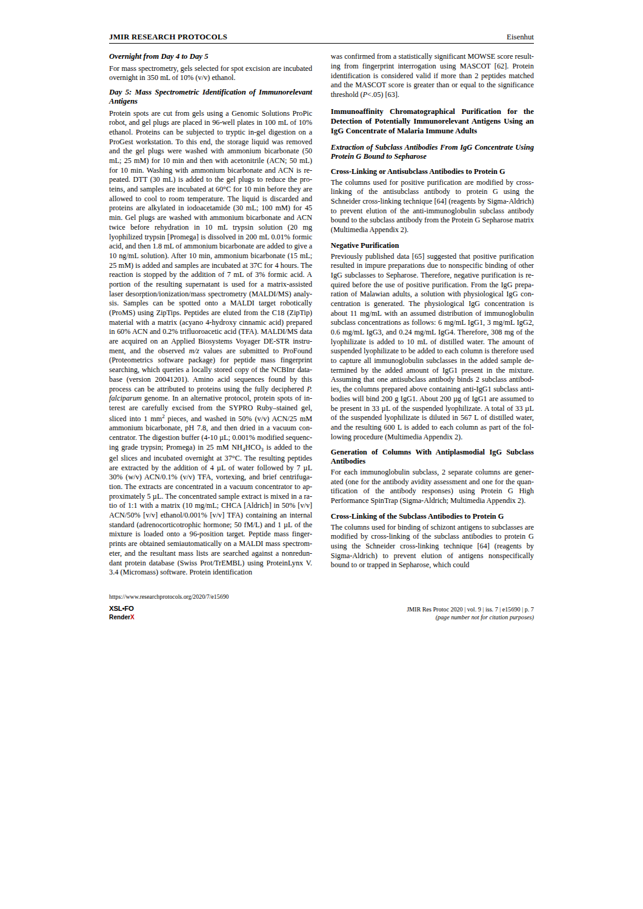JMIR RESEARCH PROTOCOLS
Eisenhut
Overnight from Day 4 to Day 5
For mass spectrometry, gels selected for spot excision are incubated overnight in 350 mL of 10% (v/v) ethanol.
Day 5: Mass Spectrometric Identification of Immunorelevant Antigens
Protein spots are cut from gels using a Genomic Solutions ProPic robot, and gel plugs are placed in 96-well plates in 100 mL of 10% ethanol. Proteins can be subjected to tryptic in-gel digestion on a ProGest workstation. To this end, the storage liquid was removed and the gel plugs were washed with ammonium bicarbonate (50 mL; 25 mM) for 10 min and then with acetonitrile (ACN; 50 mL) for 10 min. Washing with ammonium bicarbonate and ACN is repeated. DTT (30 mL) is added to the gel plugs to reduce the proteins, and samples are incubated at 60°C for 10 min before they are allowed to cool to room temperature. The liquid is discarded and proteins are alkylated in iodoacetamide (30 mL; 100 mM) for 45 min. Gel plugs are washed with ammonium bicarbonate and ACN twice before rehydration in 10 mL trypsin solution (20 mg lyophilized trypsin [Promega] is dissolved in 200 mL 0.01% formic acid, and then 1.8 mL of ammonium bicarbonate are added to give a 10 ng/mL solution). After 10 min, ammonium bicarbonate (15 mL; 25 mM) is added and samples are incubated at 37C for 4 hours. The reaction is stopped by the addition of 7 mL of 3% formic acid. A portion of the resulting supernatant is used for a matrix-assisted laser desorption/ionization/mass spectrometry (MALDI/MS) analysis. Samples can be spotted onto a MALDI target robotically (ProMS) using ZipTips. Peptides are eluted from the C18 (ZipTip) material with a matrix (acyano 4-hydroxy cinnamic acid) prepared in 60% ACN and 0.2% trifluoroacetic acid (TFA). MALDI/MS data are acquired on an Applied Biosystems Voyager DE-STR instrument, and the observed m/z values are submitted to ProFound (Proteometrics software package) for peptide mass fingerprint searching, which queries a locally stored copy of the NCBInr database (version 20041201). Amino acid sequences found by this process can be attributed to proteins using the fully deciphered P. falciparum genome. In an alternative protocol, protein spots of interest are carefully excised from the SYPRO Ruby–stained gel, sliced into 1 mm2 pieces, and washed in 50% (v/v) ACN/25 mM ammonium bicarbonate, pH 7.8, and then dried in a vacuum concentrator. The digestion buffer (4-10 µL; 0.001% modified sequencing grade trypsin; Promega) in 25 mM NH4HCO3 is added to the gel slices and incubated overnight at 37°C. The resulting peptides are extracted by the addition of 4 µL of water followed by 7 µL 30% (w/v) ACN/0.1% (v/v) TFA, vortexing, and brief centrifugation. The extracts are concentrated in a vacuum concentrator to approximately 5 µL. The concentrated sample extract is mixed in a ratio of 1:1 with a matrix (10 mg/mL; CHCA [Aldrich] in 50% [v/v] ACN/50% [v/v] ethanol/0.001% [v/v] TFA) containing an internal standard (adrenocorticotrophic hormone; 50 fM/L) and 1 µL of the mixture is loaded onto a 96-position target. Peptide mass fingerprints are obtained semiautomatically on a MALDI mass spectrometer, and the resultant mass lists are searched against a nonredundant protein database (Swiss Prot/TrEMBL) using ProteinLynx V. 3.4 (Micromass) software. Protein identification
was confirmed from a statistically significant MOWSE score resulting from fingerprint interrogation using MASCOT [62]. Protein identification is considered valid if more than 2 peptides matched and the MASCOT score is greater than or equal to the significance threshold (P<.05) [63].
Immunoaffinity Chromatographical Purification for the Detection of Potentially Immunorelevant Antigens Using an IgG Concentrate of Malaria Immune Adults
Extraction of Subclass Antibodies From IgG Concentrate Using Protein G Bound to Sepharose
Cross-Linking or Antisubclass Antibodies to Protein G
The columns used for positive purification are modified by cross-linking of the antisubclass antibody to protein G using the Schneider cross-linking technique [64] (reagents by Sigma-Aldrich) to prevent elution of the anti-immunoglobulin subclass antibody bound to the subclass antibody from the Protein G Sepharose matrix (Multimedia Appendix 2).
Negative Purification
Previously published data [65] suggested that positive purification resulted in impure preparations due to nonspecific binding of other IgG subclasses to Sepharose. Therefore, negative purification is required before the use of positive purification. From the IgG preparation of Malawian adults, a solution with physiological IgG concentration is generated. The physiological IgG concentration is about 11 mg/mL with an assumed distribution of immunoglobulin subclass concentrations as follows: 6 mg/mL IgG1, 3 mg/mL IgG2, 0.6 mg/mL IgG3, and 0.24 mg/mL IgG4. Therefore, 308 mg of the lyophilizate is added to 10 mL of distilled water. The amount of suspended lyophilizate to be added to each column is therefore used to capture all immunoglobulin subclasses in the added sample determined by the added amount of IgG1 present in the mixture. Assuming that one antisubclass antibody binds 2 subclass antibodies, the columns prepared above containing anti-IgG1 subclass antibodies will bind 200 g IgG1. About 200 µg of IgG1 are assumed to be present in 33 µL of the suspended lyophilizate. A total of 33 µL of the suspended lyophilizate is diluted in 567 L of distilled water, and the resulting 600 L is added to each column as part of the following procedure (Multimedia Appendix 2).
Generation of Columns With Antiplasmodial IgG Subclass Antibodies
For each immunoglobulin subclass, 2 separate columns are generated (one for the antibody avidity assessment and one for the quantification of the antibody responses) using Protein G High Performance SpinTrap (Sigma-Aldrich; Multimedia Appendix 2).
Cross-Linking of the Subclass Antibodies to Protein G
The columns used for binding of schizont antigens to subclasses are modified by cross-linking of the subclass antibodies to protein G using the Schneider cross-linking technique [64] (reagents by Sigma-Aldrich) to prevent elution of antigens nonspecifically bound to or trapped in Sepharose, which could
https://www.researchprotocols.org/2020/7/e15690
XSL•FO
RenderX
JMIR Res Protoc 2020 | vol. 9 | iss. 7 | e15690 | p. 7
(page number not for citation purposes)